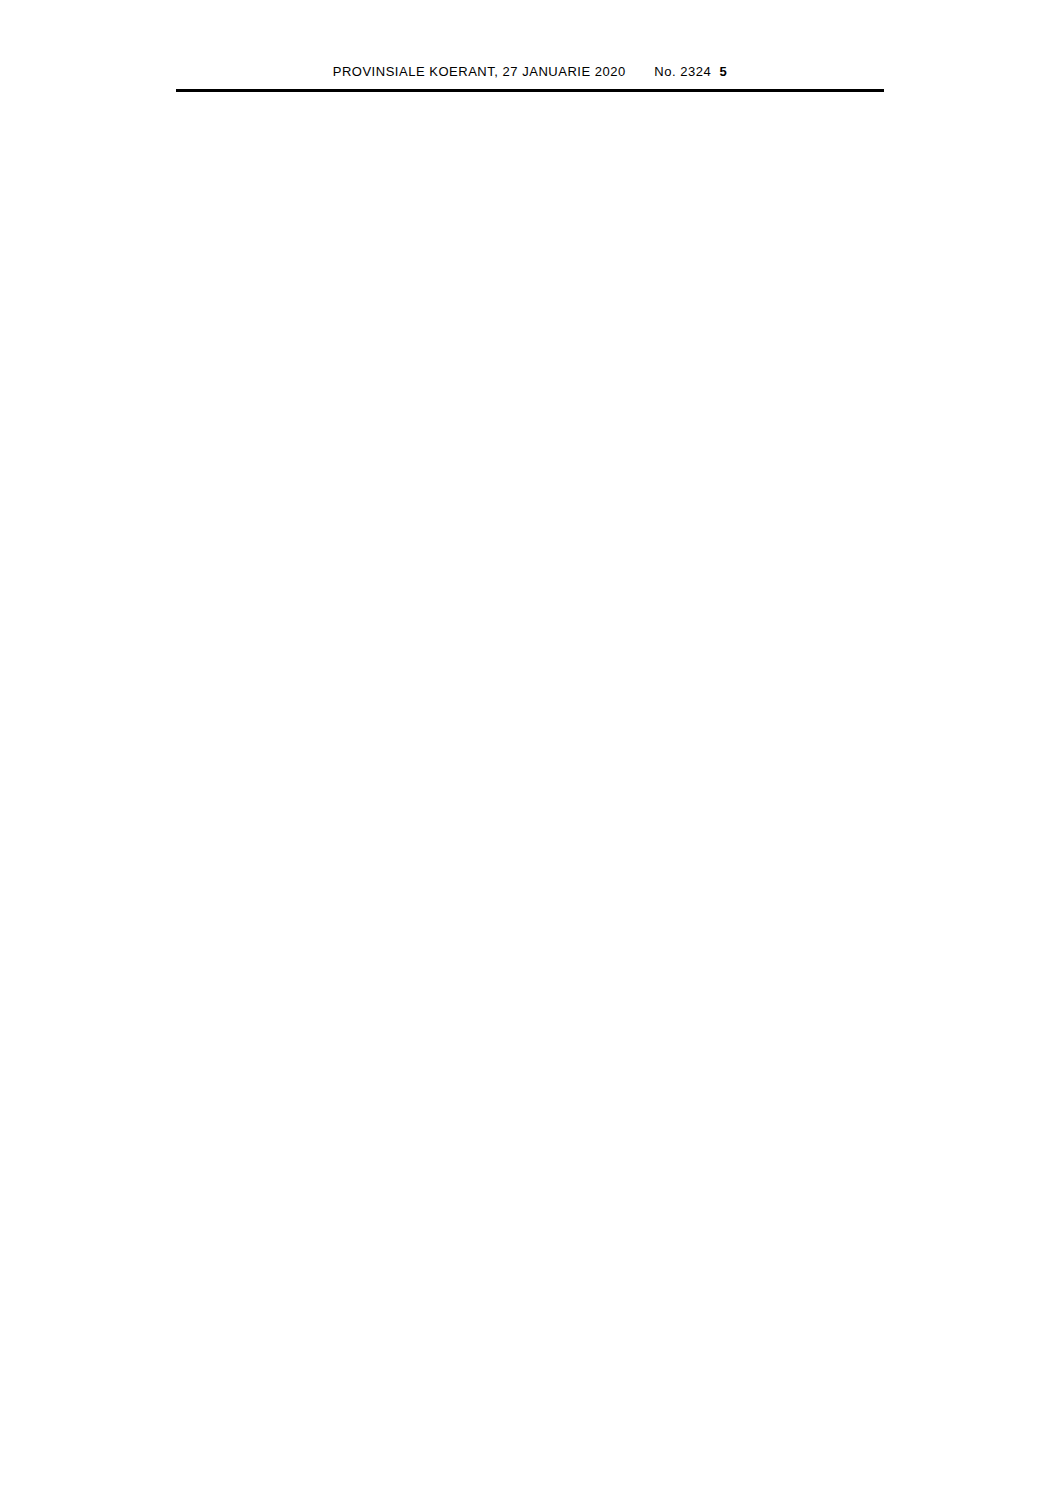PROVINSIALE KOERANT, 27 JANUARIE 2020 No. 2324 5